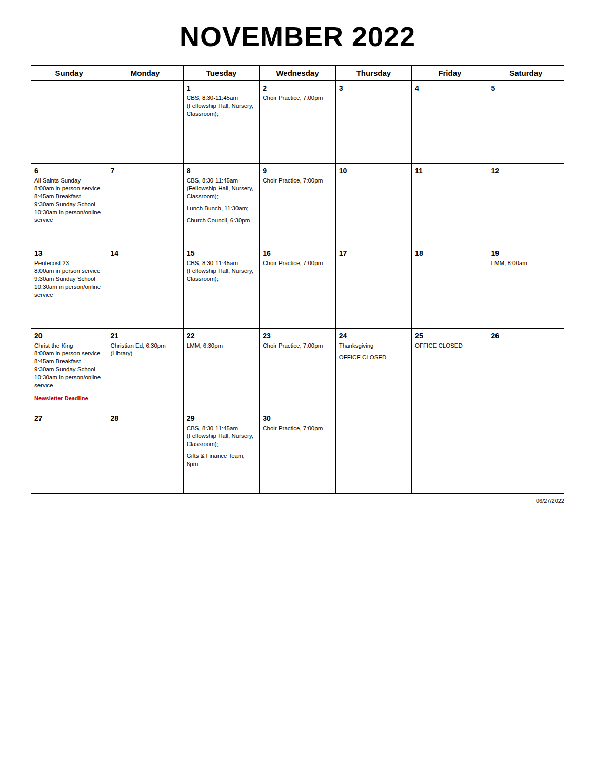NOVEMBER 2022
| Sunday | Monday | Tuesday | Wednesday | Thursday | Friday | Saturday |
| --- | --- | --- | --- | --- | --- | --- |
| | | 1 CBS, 8:30-11:45am (Fellowship Hall, Nursery, Classroom); | 2 Choir Practice, 7:00pm | 3 | 4 | 5 |
| 6 All Saints Sunday 8:00am in person service 8:45am Breakfast 9:30am Sunday School 10:30am in person/online service | 7 | 8 CBS, 8:30-11:45am (Fellowship Hall, Nursery, Classroom); Lunch Bunch, 11:30am; Church Council, 6:30pm | 9 Choir Practice, 7:00pm | 10 | 11 | 12 |
| 13 Pentecost 23 8:00am in person service 9:30am Sunday School 10:30am in person/online service | 14 | 15 CBS, 8:30-11:45am (Fellowship Hall, Nursery, Classroom); | 16 Choir Practice, 7:00pm | 17 | 18 | 19 LMM, 8:00am |
| 20 Christ the King 8:00am in person service 8:45am Breakfast 9:30am Sunday School 10:30am in person/online service Newsletter Deadline | 21 Christian Ed, 6:30pm (Library) | 22 LMM, 6:30pm | 23 Choir Practice, 7:00pm | 24 Thanksgiving OFFICE CLOSED | 25 OFFICE CLOSED | 26 |
| 27 | 28 | 29 CBS, 8:30-11:45am (Fellowship Hall, Nursery, Classroom); Gifts & Finance Team, 6pm | 30 Choir Practice, 7:00pm | | | |
06/27/2022